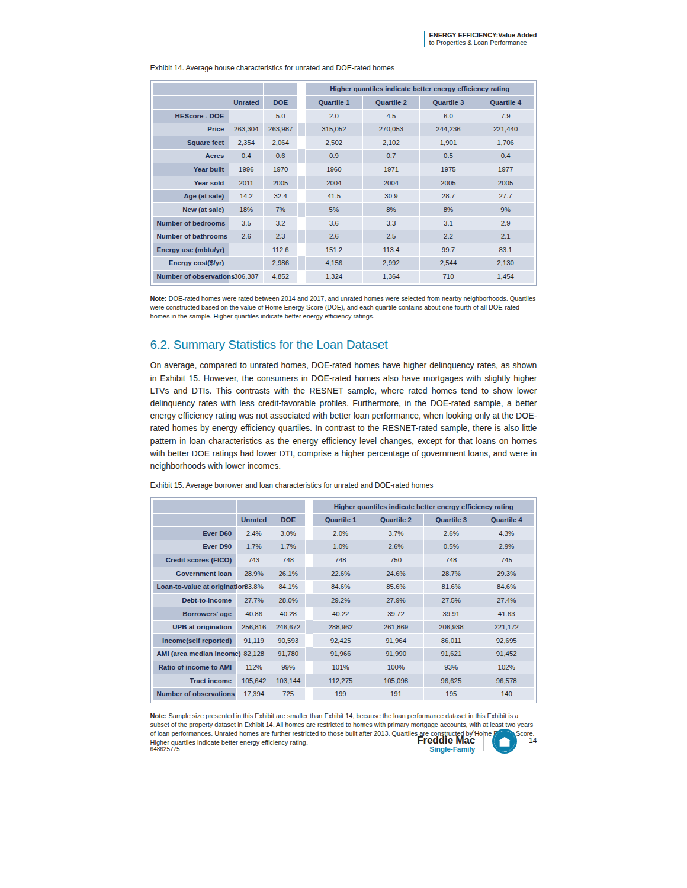ENERGY EFFICIENCY: Value Added
to Properties & Loan Performance
Exhibit 14. Average house characteristics for unrated and DOE-rated homes
| | | | | Higher quantiles indicate better energy efficiency rating |
| --- | --- | --- | --- | --- |
| | Unrated | DOE | | Quartile 1 | Quartile 2 | Quartile 3 | Quartile 4 |
| HEScore - DOE | | 5.0 | | 2.0 | 4.5 | 6.0 | 7.9 |
| Price | 263,304 | 263,987 | | 315,052 | 270,053 | 244,236 | 221,440 |
| Square feet | 2,354 | 2,064 | | 2,502 | 2,102 | 1,901 | 1,706 |
| Acres | 0.4 | 0.6 | | 0.9 | 0.7 | 0.5 | 0.4 |
| Year built | 1996 | 1970 | | 1960 | 1971 | 1975 | 1977 |
| Year sold | 2011 | 2005 | | 2004 | 2004 | 2005 | 2005 |
| Age (at sale) | 14.2 | 32.4 | | 41.5 | 30.9 | 28.7 | 27.7 |
| New (at sale) | 18% | 7% | | 5% | 8% | 8% | 9% |
| Number of bedrooms | 3.5 | 3.2 | | 3.6 | 3.3 | 3.1 | 2.9 |
| Number of bathrooms | 2.6 | 2.3 | | 2.6 | 2.5 | 2.2 | 2.1 |
| Energy use (mbtu/yr) | | 112.6 | | 151.2 | 113.4 | 99.7 | 83.1 |
| Energy cost($/yr) | | 2,986 | | 4,156 | 2,992 | 2,544 | 2,130 |
| Number of observations | 306,387 | 4,852 | | 1,324 | 1,364 | 710 | 1,454 |
Note: DOE-rated homes were rated between 2014 and 2017, and unrated homes were selected from nearby neighborhoods. Quartiles were constructed based on the value of Home Energy Score (DOE), and each quartile contains about one fourth of all DOE-rated homes in the sample. Higher quartiles indicate better energy efficiency ratings.
6.2. Summary Statistics for the Loan Dataset
On average, compared to unrated homes, DOE-rated homes have higher delinquency rates, as shown in Exhibit 15. However, the consumers in DOE-rated homes also have mortgages with slightly higher LTVs and DTIs. This contrasts with the RESNET sample, where rated homes tend to show lower delinquency rates with less credit-favorable profiles. Furthermore, in the DOE-rated sample, a better energy efficiency rating was not associated with better loan performance, when looking only at the DOE-rated homes by energy efficiency quartiles. In contrast to the RESNET-rated sample, there is also little pattern in loan characteristics as the energy efficiency level changes, except for that loans on homes with better DOE ratings had lower DTI, comprise a higher percentage of government loans, and were in neighborhoods with lower incomes.
Exhibit 15. Average borrower and loan characteristics for unrated and DOE-rated homes
| | | | | Higher quantiles indicate better energy efficiency rating |
| --- | --- | --- | --- | --- |
| | Unrated | DOE | | Quartile 1 | Quartile 2 | Quartile 3 | Quartile 4 |
| Ever D60 | 2.4% | 3.0% | | 2.0% | 3.7% | 2.6% | 4.3% |
| Ever D90 | 1.7% | 1.7% | | 1.0% | 2.6% | 0.5% | 2.9% |
| Credit scores (FICO) | 743 | 748 | | 748 | 750 | 748 | 745 |
| Government loan | 28.9% | 26.1% | | 22.6% | 24.6% | 28.7% | 29.3% |
| Loan-to-value at origination | 83.8% | 84.1% | | 84.6% | 85.6% | 81.6% | 84.6% |
| Debt-to-income | 27.7% | 28.0% | | 29.2% | 27.9% | 27.5% | 27.4% |
| Borrowers' age | 40.86 | 40.28 | | 40.22 | 39.72 | 39.91 | 41.63 |
| UPB at origination | 256,816 | 246,672 | | 288,962 | 261,869 | 206,938 | 221,172 |
| Income(self reported) | 91,119 | 90,593 | | 92,425 | 91,964 | 86,011 | 92,695 |
| AMI (area median income) | 82,128 | 91,780 | | 91,966 | 91,990 | 91,621 | 91,452 |
| Ratio of income to AMI | 112% | 99% | | 101% | 100% | 93% | 102% |
| Tract income | 105,642 | 103,144 | | 112,275 | 105,098 | 96,625 | 96,578 |
| Number of observations | 17,394 | 725 | | 199 | 191 | 195 | 140 |
Note: Sample size presented in this Exhibit are smaller than Exhibit 14, because the loan performance dataset in this Exhibit is a subset of the property dataset in Exhibit 14. All homes are restricted to homes with primary mortgage accounts, with at least two years of loan performances. Unrated homes are further restricted to those built after 2013. Quartiles are constructed by Home Energy Score. Higher quartiles indicate better energy efficiency rating.
648625775
^
Freddie Mac
Single-Family
14